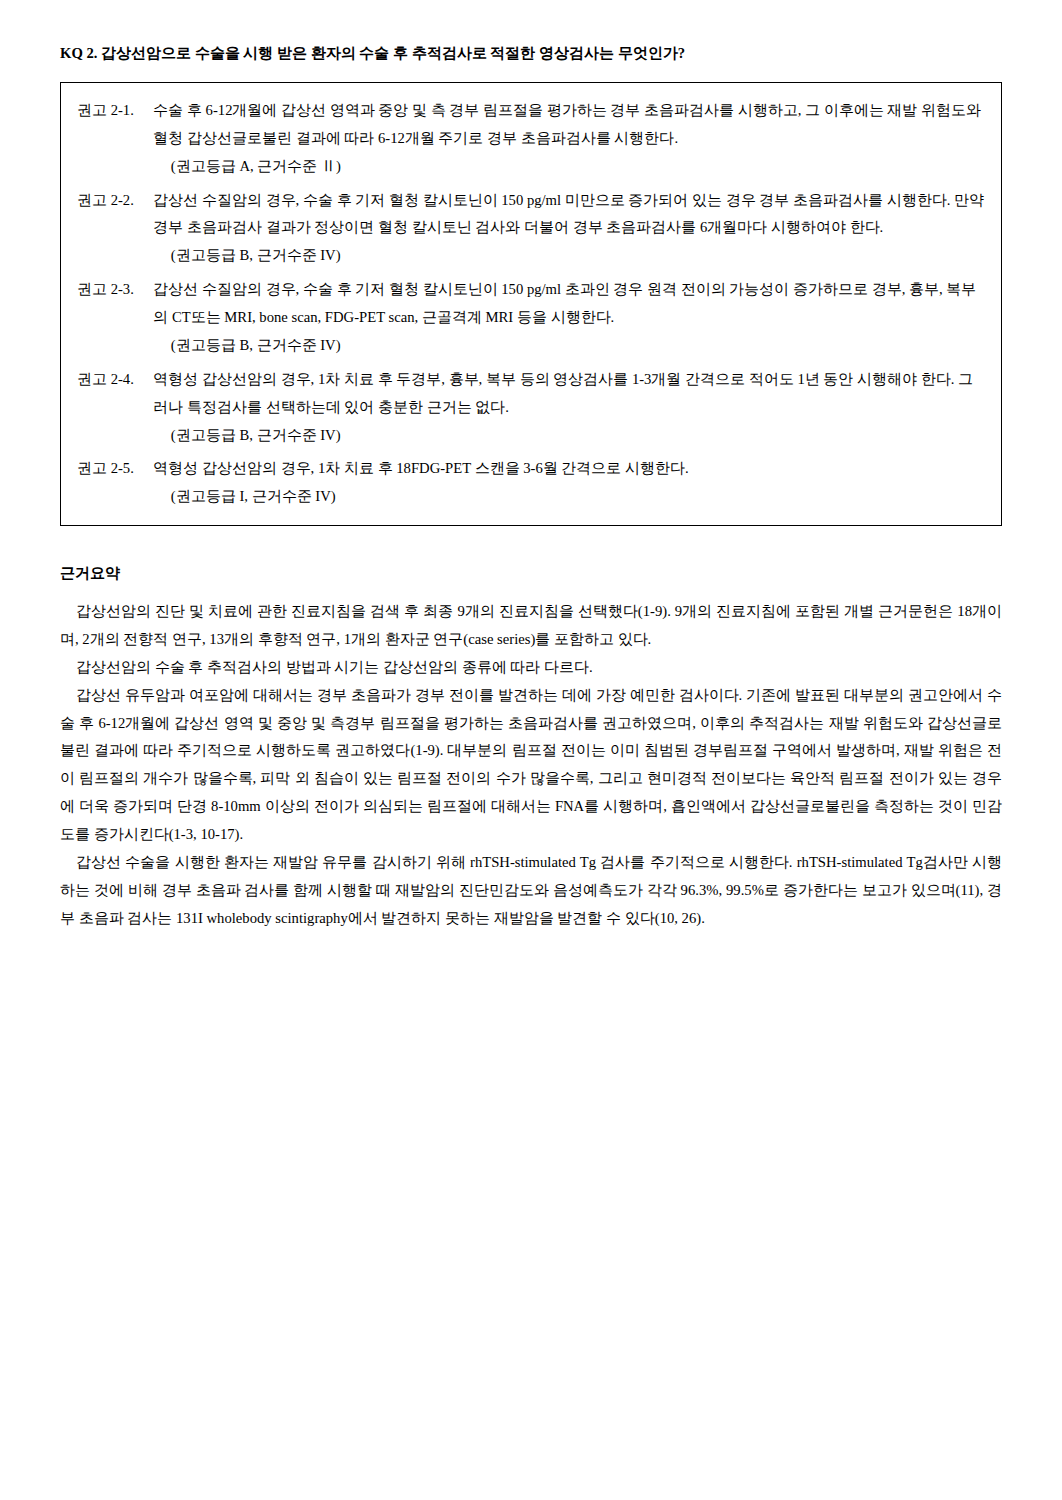KQ 2. 갑상선암으로 수술을 시행 받은 환자의 수술 후 추적검사로 적절한 영상검사는 무엇인가?
권고 2-1. 수술 후 6-12개월에 갑상선 영역과 중앙 및 측 경부 림프절을 평가하는 경부 초음파검사를 시행하고, 그 이후에는 재발 위험도와 혈청 갑상선글로불린 결과에 따라 6-12개월 주기로 경부 초음파검사를 시행한다. (권고등급 A, 근거수준 Ⅱ)
권고 2-2. 갑상선 수질암의 경우, 수술 후 기저 혈청 칼시토닌이 150 pg/ml 미만으로 증가되어 있는 경우 경부 초음파검사를 시행한다. 만약 경부 초음파검사 결과가 정상이면 혈청 칼시토닌 검사와 더불어 경부 초음파검사를 6개월마다 시행하여야 한다. (권고등급 B, 근거수준 IV)
권고 2-3. 갑상선 수질암의 경우, 수술 후 기저 혈청 칼시토닌이 150 pg/ml 초과인 경우 원격 전이의 가능성이 증가하므로 경부, 흉부, 복부의 CT또는 MRI, bone scan, FDG-PET scan, 근골격계 MRI 등을 시행한다. (권고등급 B, 근거수준 IV)
권고 2-4. 역형성 갑상선암의 경우, 1차 치료 후 두경부, 흉부, 복부 등의 영상검사를 1-3개월 간격으로 적어도 1년 동안 시행해야 한다. 그러나 특정검사를 선택하는데 있어 충분한 근거는 없다. (권고등급 B, 근거수준 IV)
권고 2-5. 역형성 갑상선암의 경우, 1차 치료 후 18FDG-PET 스캔을 3-6월 간격으로 시행한다. (권고등급 I, 근거수준 IV)
근거요약
갑상선암의 진단 및 치료에 관한 진료지침을 검색 후 최종 9개의 진료지침을 선택했다(1-9). 9개의 진료지침에 포함된 개별 근거문헌은 18개이며, 2개의 전향적 연구, 13개의 후향적 연구, 1개의 환자군 연구(case series)를 포함하고 있다.
갑상선암의 수술 후 추적검사의 방법과 시기는 갑상선암의 종류에 따라 다르다.
갑상선 유두암과 여포암에 대해서는 경부 초음파가 경부 전이를 발견하는 데에 가장 예민한 검사이다. 기존에 발표된 대부분의 권고안에서 수술 후 6-12개월에 갑상선 영역 및 중앙 및 측경부 림프절을 평가하는 초음파검사를 권고하였으며, 이후의 추적검사는 재발 위험도와 갑상선글로불린 결과에 따라 주기적으로 시행하도록 권고하였다(1-9). 대부분의 림프절 전이는 이미 침범된 경부림프절 구역에서 발생하며, 재발 위험은 전이 림프절의 개수가 많을수록, 피막 외 침습이 있는 림프절 전이의 수가 많을수록, 그리고 현미경적 전이보다는 육안적 림프절 전이가 있는 경우에 더욱 증가되며 단경 8-10mm 이상의 전이가 의심되는 림프절에 대해서는 FNA를 시행하며, 흡인액에서 갑상선글로불린을 측정하는 것이 민감도를 증가시킨다(1-3, 10-17).
갑상선 수술을 시행한 환자는 재발암 유무를 감시하기 위해 rhTSH-stimulated Tg 검사를 주기적으로 시행한다. rhTSH-stimulated Tg검사만 시행하는 것에 비해 경부 초음파 검사를 함께 시행할 때 재발암의 진단민감도와 음성예측도가 각각 96.3%, 99.5%로 증가한다는 보고가 있으며(11), 경부 초음파 검사는 131I wholebody scintigraphy에서 발견하지 못하는 재발암을 발견할 수 있다(10, 26).